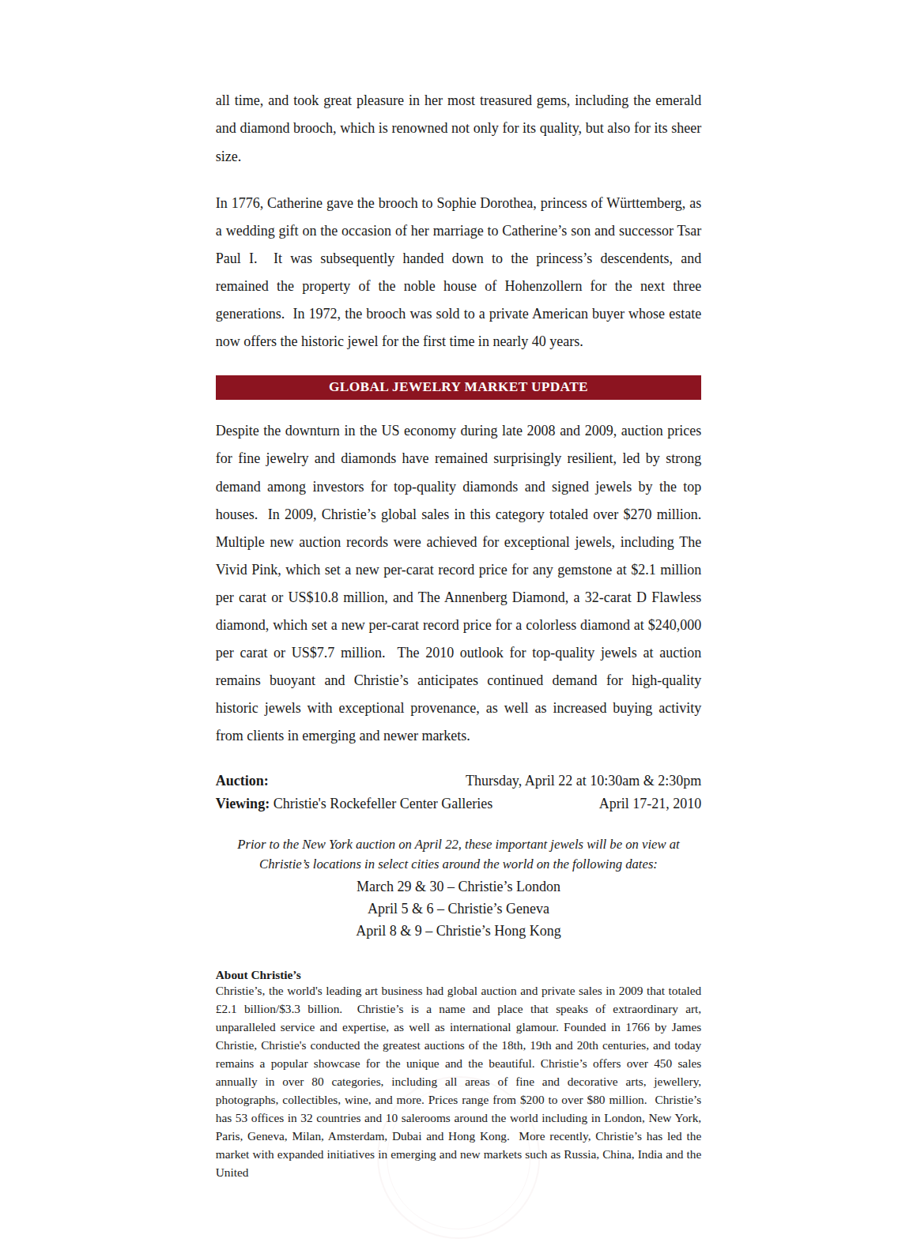all time, and took great pleasure in her most treasured gems, including the emerald and diamond brooch, which is renowned not only for its quality, but also for its sheer size.
In 1776, Catherine gave the brooch to Sophie Dorothea, princess of Württemberg, as a wedding gift on the occasion of her marriage to Catherine’s son and successor Tsar Paul I. It was subsequently handed down to the princess’s descendents, and remained the property of the noble house of Hohenzollern for the next three generations. In 1972, the brooch was sold to a private American buyer whose estate now offers the historic jewel for the first time in nearly 40 years.
GLOBAL JEWELRY MARKET UPDATE
Despite the downturn in the US economy during late 2008 and 2009, auction prices for fine jewelry and diamonds have remained surprisingly resilient, led by strong demand among investors for top-quality diamonds and signed jewels by the top houses. In 2009, Christie’s global sales in this category totaled over $270 million. Multiple new auction records were achieved for exceptional jewels, including The Vivid Pink, which set a new per-carat record price for any gemstone at $2.1 million per carat or US$10.8 million, and The Annenberg Diamond, a 32-carat D Flawless diamond, which set a new per-carat record price for a colorless diamond at $240,000 per carat or US$7.7 million. The 2010 outlook for top-quality jewels at auction remains buoyant and Christie’s anticipates continued demand for high-quality historic jewels with exceptional provenance, as well as increased buying activity from clients in emerging and newer markets.
Auction: Thursday, April 22 at 10:30am & 2:30pm
Viewing: Christie's Rockefeller Center Galleries April 17-21, 2010
Prior to the New York auction on April 22, these important jewels will be on view at Christie’s locations in select cities around the world on the following dates:
March 29 & 30 – Christie’s London
April 5 & 6 – Christie’s Geneva
April 8 & 9 – Christie’s Hong Kong
About Christie’s
Christie’s, the world's leading art business had global auction and private sales in 2009 that totaled £2.1 billion/$3.3 billion. Christie’s is a name and place that speaks of extraordinary art, unparalleled service and expertise, as well as international glamour. Founded in 1766 by James Christie, Christie's conducted the greatest auctions of the 18th, 19th and 20th centuries, and today remains a popular showcase for the unique and the beautiful. Christie’s offers over 450 sales annually in over 80 categories, including all areas of fine and decorative arts, jewellery, photographs, collectibles, wine, and more. Prices range from $200 to over $80 million. Christie’s has 53 offices in 32 countries and 10 salerooms around the world including in London, New York, Paris, Geneva, Milan, Amsterdam, Dubai and Hong Kong. More recently, Christie’s has led the market with expanded initiatives in emerging and new markets such as Russia, China, India and the United